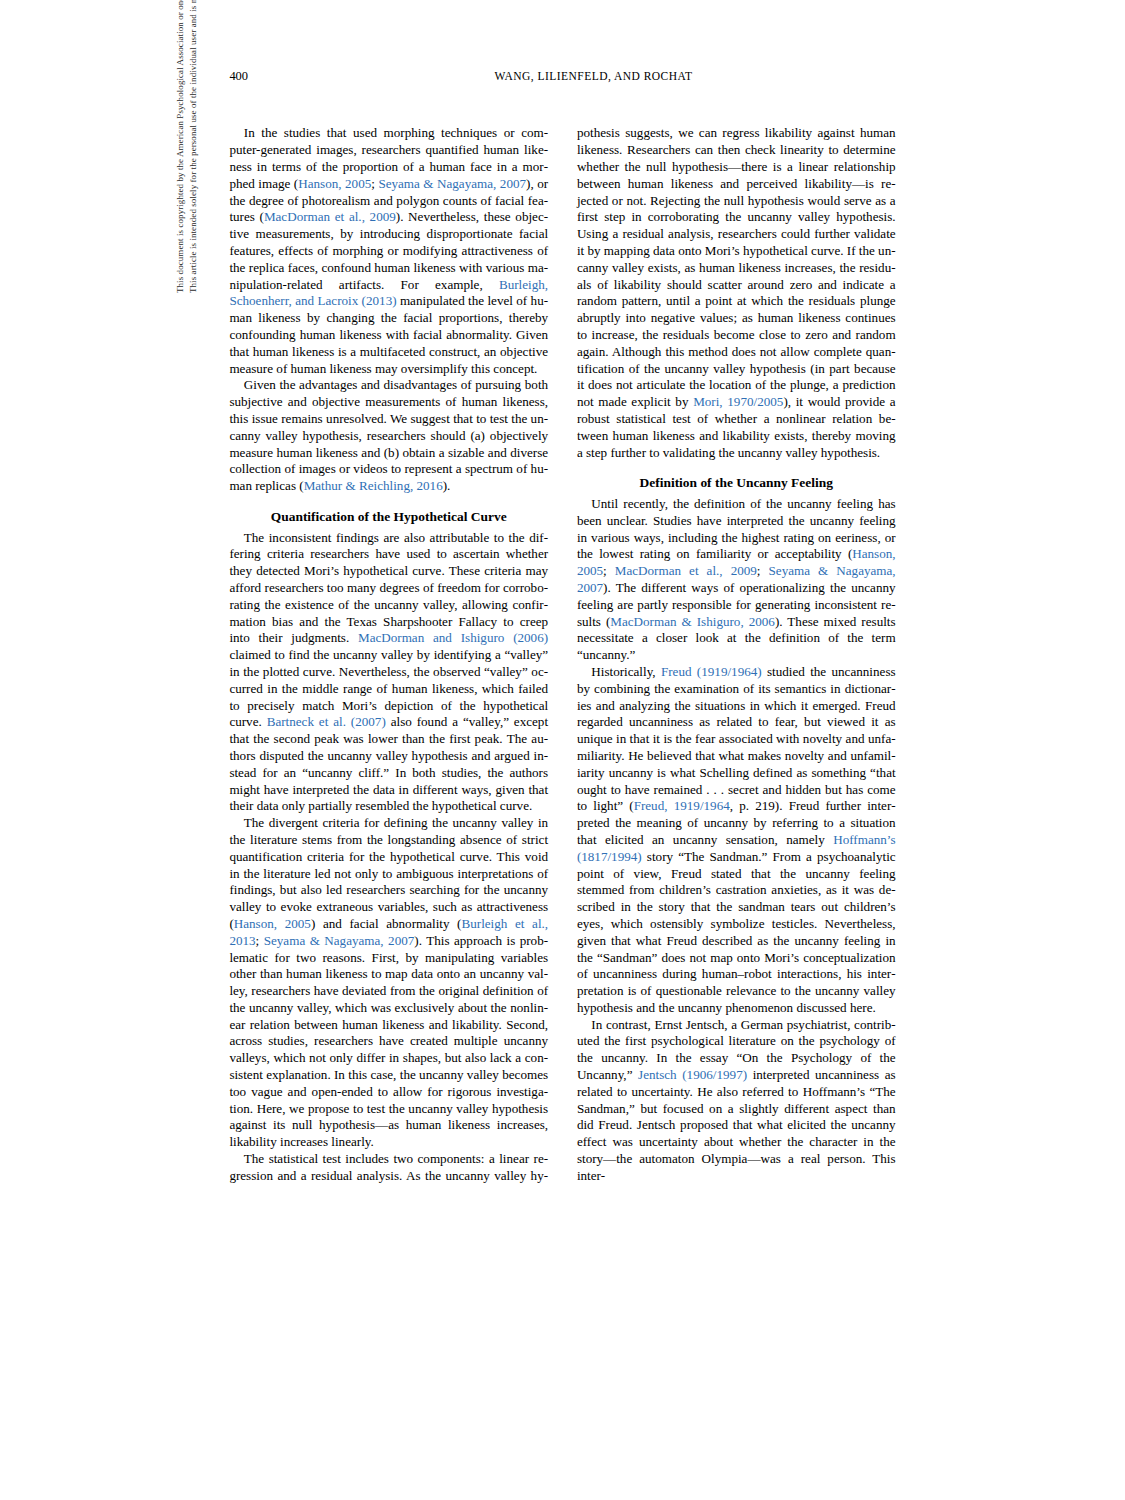400 WANG, LILIENFELD, AND ROCHAT
This document is copyrighted by the American Psychological Association or one of its allied publishers. This article is intended solely for the personal use of the individual user and is not to be disseminated broadly.
In the studies that used morphing techniques or computer-generated images, researchers quantified human likeness in terms of the proportion of a human face in a morphed image (Hanson, 2005; Seyama & Nagayama, 2007), or the degree of photorealism and polygon counts of facial features (MacDorman et al., 2009). Nevertheless, these objective measurements, by introducing disproportionate facial features, effects of morphing or modifying attractiveness of the replica faces, confound human likeness with various manipulation-related artifacts. For example, Burleigh, Schoenherr, and Lacroix (2013) manipulated the level of human likeness by changing the facial proportions, thereby confounding human likeness with facial abnormality. Given that human likeness is a multifaceted construct, an objective measure of human likeness may oversimplify this concept.
Given the advantages and disadvantages of pursuing both subjective and objective measurements of human likeness, this issue remains unresolved. We suggest that to test the uncanny valley hypothesis, researchers should (a) objectively measure human likeness and (b) obtain a sizable and diverse collection of images or videos to represent a spectrum of human replicas (Mathur & Reichling, 2016).
Quantification of the Hypothetical Curve
The inconsistent findings are also attributable to the differing criteria researchers have used to ascertain whether they detected Mori’s hypothetical curve. These criteria may afford researchers too many degrees of freedom for corroborating the existence of the uncanny valley, allowing confirmation bias and the Texas Sharpshooter Fallacy to creep into their judgments. MacDorman and Ishiguro (2006) claimed to find the uncanny valley by identifying a “valley” in the plotted curve. Nevertheless, the observed “valley” occurred in the middle range of human likeness, which failed to precisely match Mori’s depiction of the hypothetical curve. Bartneck et al. (2007) also found a “valley,” except that the second peak was lower than the first peak. The authors disputed the uncanny valley hypothesis and argued instead for an “uncanny cliff.” In both studies, the authors might have interpreted the data in different ways, given that their data only partially resembled the hypothetical curve.
The divergent criteria for defining the uncanny valley in the literature stems from the longstanding absence of strict quantification criteria for the hypothetical curve. This void in the literature led not only to ambiguous interpretations of findings, but also led researchers searching for the uncanny valley to evoke extraneous variables, such as attractiveness (Hanson, 2005) and facial abnormality (Burleigh et al., 2013; Seyama & Nagayama, 2007). This approach is problematic for two reasons. First, by manipulating variables other than human likeness to map data onto an uncanny valley, researchers have deviated from the original definition of the uncanny valley, which was exclusively about the nonlinear relation between human likeness and likability. Second, across studies, researchers have created multiple uncanny valleys, which not only differ in shapes, but also lack a consistent explanation. In this case, the uncanny valley becomes too vague and open-ended to allow for rigorous investigation. Here, we propose to test the uncanny valley hypothesis against its null hypothesis—as human likeness increases, likability increases linearly.
The statistical test includes two components: a linear regression and a residual analysis. As the uncanny valley hypothesis suggests, we can regress likability against human likeness. Researchers can then check linearity to determine whether the null hypothesis—there is a linear relationship between human likeness and perceived likability—is rejected or not. Rejecting the null hypothesis would serve as a first step in corroborating the uncanny valley hypothesis. Using a residual analysis, researchers could further validate it by mapping data onto Mori’s hypothetical curve. If the uncanny valley exists, as human likeness increases, the residuals of likability should scatter around zero and indicate a random pattern, until a point at which the residuals plunge abruptly into negative values; as human likeness continues to increase, the residuals become close to zero and random again. Although this method does not allow complete quantification of the uncanny valley hypothesis (in part because it does not articulate the location of the plunge, a prediction not made explicit by Mori, 1970/2005), it would provide a robust statistical test of whether a nonlinear relation between human likeness and likability exists, thereby moving a step further to validating the uncanny valley hypothesis.
Definition of the Uncanny Feeling
Until recently, the definition of the uncanny feeling has been unclear. Studies have interpreted the uncanny feeling in various ways, including the highest rating on eeriness, or the lowest rating on familiarity or acceptability (Hanson, 2005; MacDorman et al., 2009; Seyama & Nagayama, 2007). The different ways of operationalizing the uncanny feeling are partly responsible for generating inconsistent results (MacDorman & Ishiguro, 2006). These mixed results necessitate a closer look at the definition of the term “uncanny.”
Historically, Freud (1919/1964) studied the uncanniness by combining the examination of its semantics in dictionaries and analyzing the situations in which it emerged. Freud regarded uncanniness as related to fear, but viewed it as unique in that it is the fear associated with novelty and unfamiliarity. He believed that what makes novelty and unfamiliarity uncanny is what Schelling defined as something “that ought to have remained . . . secret and hidden but has come to light” (Freud, 1919/1964, p. 219). Freud further interpreted the meaning of uncanny by referring to a situation that elicited an uncanny sensation, namely Hoffmann’s (1817/1994) story “The Sandman.” From a psychoanalytic point of view, Freud stated that the uncanny feeling stemmed from children’s castration anxieties, as it was described in the story that the sandman tears out children’s eyes, which ostensibly symbolize testicles. Nevertheless, given that what Freud described as the uncanny feeling in the “Sandman” does not map onto Mori’s conceptualization of uncanniness during human–robot interactions, his interpretation is of questionable relevance to the uncanny valley hypothesis and the uncanny phenomenon discussed here.
In contrast, Ernst Jentsch, a German psychiatrist, contributed the first psychological literature on the psychology of the uncanny. In the essay “On the Psychology of the Uncanny,” Jentsch (1906/1997) interpreted uncanniness as related to uncertainty. He also referred to Hoffmann’s “The Sandman,” but focused on a slightly different aspect than did Freud. Jentsch proposed that what elicited the uncanny effect was uncertainty about whether the character in the story—the automaton Olympia—was a real person. This inter-